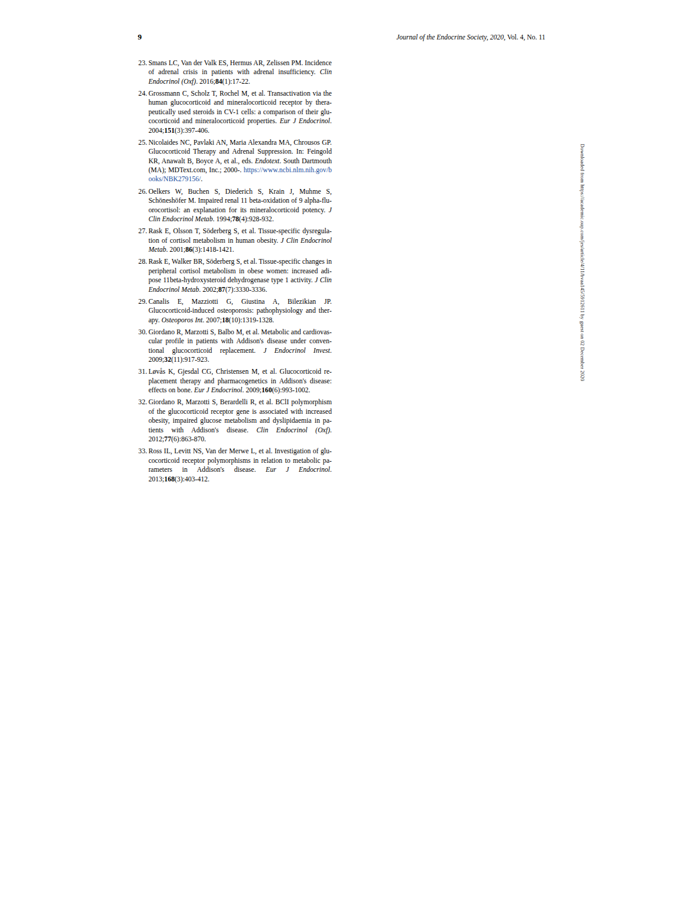9
Journal of the Endocrine Society, 2020, Vol. 4, No. 11
Smans LC, Van der Valk ES, Hermus AR, Zelissen PM. Incidence of adrenal crisis in patients with adrenal insufficiency. Clin Endocrinol (Oxf). 2016;84(1):17-22.
Grossmann C, Scholz T, Rochel M, et al. Transactivation via the human glucocorticoid and mineralocorticoid receptor by therapeutically used steroids in CV-1 cells: a comparison of their glucocorticoid and mineralocorticoid properties. Eur J Endocrinol. 2004;151(3):397-406.
Nicolaides NC, Pavlaki AN, Maria Alexandra MA, Chrousos GP. Glucocorticoid Therapy and Adrenal Suppression. In: Feingold KR, Anawalt B, Boyce A, et al., eds. Endotext. South Dartmouth (MA); MDText.com, Inc.; 2000-. https://www.ncbi.nlm.nih.gov/books/NBK279156/.
Oelkers W, Buchen S, Diederich S, Krain J, Muhme S, Schöneshöfer M. Impaired renal 11 beta-oxidation of 9 alpha-fluorocortisol: an explanation for its mineralocorticoid potency. J Clin Endocrinol Metab. 1994;78(4):928-932.
Rask E, Olsson T, Söderberg S, et al. Tissue-specific dysregulation of cortisol metabolism in human obesity. J Clin Endocrinol Metab. 2001;86(3):1418-1421.
Rask E, Walker BR, Söderberg S, et al. Tissue-specific changes in peripheral cortisol metabolism in obese women: increased adipose 11beta-hydroxysteroid dehydrogenase type 1 activity. J Clin Endocrinol Metab. 2002;87(7):3330-3336.
Canalis E, Mazziotti G, Giustina A, Bilezikian JP. Glucocorticoid-induced osteoporosis: pathophysiology and therapy. Osteoporos Int. 2007;18(10):1319-1328.
Giordano R, Marzotti S, Balbo M, et al. Metabolic and cardiovascular profile in patients with Addison's disease under conventional glucocorticoid replacement. J Endocrinol Invest. 2009;32(11):917-923.
Løvås K, Gjesdal CG, Christensen M, et al. Glucocorticoid replacement therapy and pharmacogenetics in Addison's disease: effects on bone. Eur J Endocrinol. 2009;160(6):993-1002.
Giordano R, Marzotti S, Berardelli R, et al. BClI polymorphism of the glucocorticoid receptor gene is associated with increased obesity, impaired glucose metabolism and dyslipidaemia in patients with Addison's disease. Clin Endocrinol (Oxf). 2012;77(6):863-870.
Ross IL, Levitt NS, Van der Merwe L, et al. Investigation of glucocorticoid receptor polymorphisms in relation to metabolic parameters in Addison's disease. Eur J Endocrinol. 2013;168(3):403-412.
Downloaded from https://academic.oup.com/jes/article/4/11/bvaa145/5912611 by guest on 02 December 2020